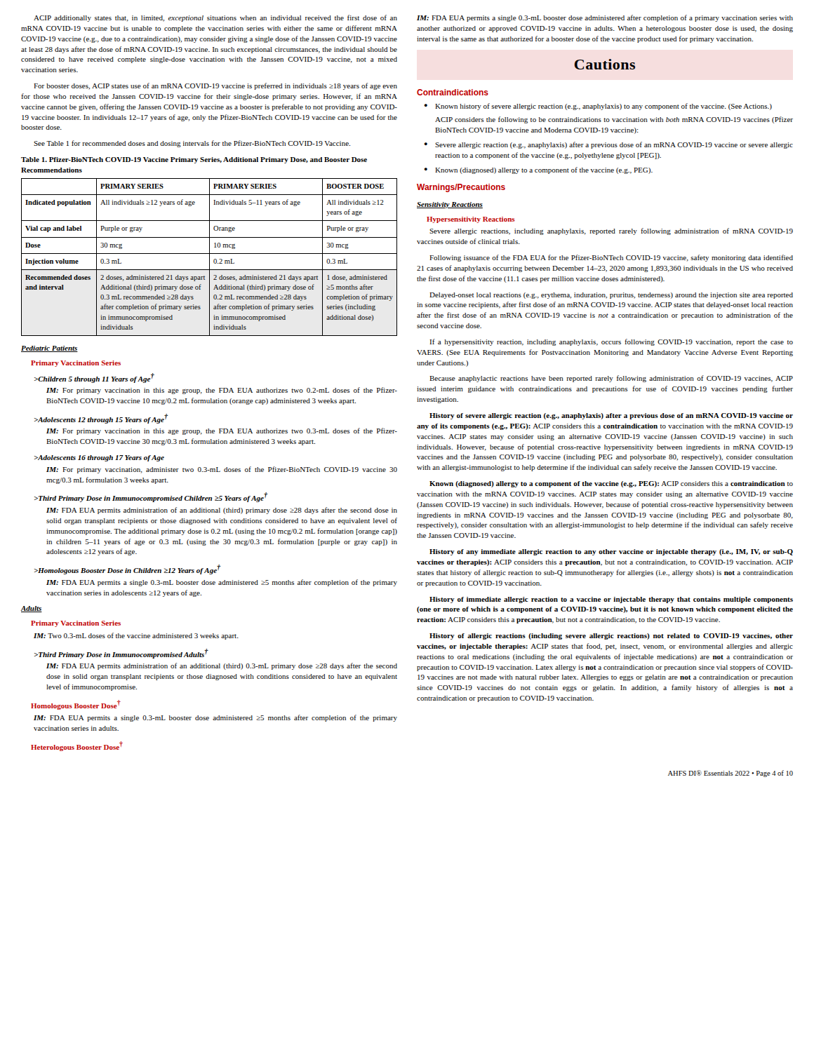ACIP additionally states that, in limited, exceptional situations when an individual received the first dose of an mRNA COVID-19 vaccine but is unable to complete the vaccination series with either the same or different mRNA COVID-19 vaccine (e.g., due to a contraindication), may consider giving a single dose of the Janssen COVID-19 vaccine at least 28 days after the dose of mRNA COVID-19 vaccine. In such exceptional circumstances, the individual should be considered to have received complete single-dose vaccination with the Janssen COVID-19 vaccine, not a mixed vaccination series.
For booster doses, ACIP states use of an mRNA COVID-19 vaccine is preferred in individuals ≥18 years of age even for those who received the Janssen COVID-19 vaccine for their single-dose primary series. However, if an mRNA vaccine cannot be given, offering the Janssen COVID-19 vaccine as a booster is preferable to not providing any COVID-19 vaccine booster. In individuals 12–17 years of age, only the Pfizer-BioNTech COVID-19 vaccine can be used for the booster dose.
See Table 1 for recommended doses and dosing intervals for the Pfizer-BioNTech COVID-19 Vaccine.
Table 1. Pfizer-BioNTech COVID-19 Vaccine Primary Series, Additional Primary Dose, and Booster Dose Recommendations
| | PRIMARY SERIES | PRIMARY SERIES | BOOSTER DOSE |
| --- | --- | --- | --- |
| Indicated population | All individuals ≥12 years of age | Individuals 5–11 years of age | All individuals ≥12 years of age |
| Vial cap and label | Purple or gray | Orange | Purple or gray |
| Dose | 30 mcg | 10 mcg | 30 mcg |
| Injection volume | 0.3 mL | 0.2 mL | 0.3 mL |
| Recommended doses and interval | 2 doses, administered 21 days apart Additional (third) primary dose of 0.3 mL recommended ≥28 days after completion of primary series in immunocompromised individuals | 2 doses, administered 21 days apart Additional (third) primary dose of 0.2 mL recommended ≥28 days after completion of primary series in immunocompromised individuals | 1 dose, administered ≥5 months after completion of primary series (including additional dose) |
Pediatric Patients
Primary Vaccination Series
>Children 5 through 11 Years of Age†
IM: For primary vaccination in this age group, the FDA EUA authorizes two 0.2-mL doses of the Pfizer-BioNTech COVID-19 vaccine 10 mcg/0.2 mL formulation (orange cap) administered 3 weeks apart.
>Adolescents 12 through 15 Years of Age†
IM: For primary vaccination in this age group, the FDA EUA authorizes two 0.3-mL doses of the Pfizer-BioNTech COVID-19 vaccine 30 mcg/0.3 mL formulation administered 3 weeks apart.
>Adolescents 16 through 17 Years of Age
IM: For primary vaccination, administer two 0.3-mL doses of the Pfizer-BioNTech COVID-19 vaccine 30 mcg/0.3 mL formulation 3 weeks apart.
>Third Primary Dose in Immunocompromised Children ≥5 Years of Age†
IM: FDA EUA permits administration of an additional (third) primary dose ≥28 days after the second dose in solid organ transplant recipients or those diagnosed with conditions considered to have an equivalent level of immunocompromise. The additional primary dose is 0.2 mL (using the 10 mcg/0.2 mL formulation [orange cap]) in children 5–11 years of age or 0.3 mL (using the 30 mcg/0.3 mL formulation [purple or gray cap]) in adolescents ≥12 years of age.
>Homologous Booster Dose in Children ≥12 Years of Age†
IM: FDA EUA permits a single 0.3-mL booster dose administered ≥5 months after completion of the primary vaccination series in adolescents ≥12 years of age.
Adults
Primary Vaccination Series
IM: Two 0.3-mL doses of the vaccine administered 3 weeks apart.
>Third Primary Dose in Immunocompromised Adults†
IM: FDA EUA permits administration of an additional (third) 0.3-mL primary dose ≥28 days after the second dose in solid organ transplant recipients or those diagnosed with conditions considered to have an equivalent level of immunocompromise.
Homologous Booster Dose†
IM: FDA EUA permits a single 0.3-mL booster dose administered ≥5 months after completion of the primary vaccination series in adults.
Heterologous Booster Dose†
IM: FDA EUA permits a single 0.3-mL booster dose administered after completion of a primary vaccination series with another authorized or approved COVID-19 vaccine in adults. When a heterologous booster dose is used, the dosing interval is the same as that authorized for a booster dose of the vaccine product used for primary vaccination.
Cautions
Contraindications
Known history of severe allergic reaction (e.g., anaphylaxis) to any component of the vaccine. (See Actions.)
ACIP considers the following to be contraindications to vaccination with both mRNA COVID-19 vaccines (Pfizer BioNTech COVID-19 vaccine and Moderna COVID-19 vaccine):
Severe allergic reaction (e.g., anaphylaxis) after a previous dose of an mRNA COVID-19 vaccine or severe allergic reaction to a component of the vaccine (e.g., polyethylene glycol [PEG]).
Known (diagnosed) allergy to a component of the vaccine (e.g., PEG).
Warnings/Precautions
Sensitivity Reactions
Hypersensitivity Reactions
Severe allergic reactions, including anaphylaxis, reported rarely following administration of mRNA COVID-19 vaccines outside of clinical trials.
Following issuance of the FDA EUA for the Pfizer-BioNTech COVID-19 vaccine, safety monitoring data identified 21 cases of anaphylaxis occurring between December 14–23, 2020 among 1,893,360 individuals in the US who received the first dose of the vaccine (11.1 cases per million vaccine doses administered).
Delayed-onset local reactions (e.g., erythema, induration, pruritus, tenderness) around the injection site area reported in some vaccine recipients, after first dose of an mRNA COVID-19 vaccine. ACIP states that delayed-onset local reaction after the first dose of an mRNA COVID-19 vaccine is not a contraindication or precaution to administration of the second vaccine dose.
If a hypersensitivity reaction, including anaphylaxis, occurs following COVID-19 vaccination, report the case to VAERS. (See EUA Requirements for Postvaccination Monitoring and Mandatory Vaccine Adverse Event Reporting under Cautions.)
Because anaphylactic reactions have been reported rarely following administration of COVID-19 vaccines, ACIP issued interim guidance with contraindications and precautions for use of COVID-19 vaccines pending further investigation.
History of severe allergic reaction (e.g., anaphylaxis) after a previous dose of an mRNA COVID-19 vaccine or any of its components (e.g., PEG): ACIP considers this a contraindication to vaccination with the mRNA COVID-19 vaccines. ACIP states may consider using an alternative COVID-19 vaccine (Janssen COVID-19 vaccine) in such individuals. However, because of potential cross-reactive hypersensitivity between ingredients in mRNA COVID-19 vaccines and the Janssen COVID-19 vaccine (including PEG and polysorbate 80, respectively), consider consultation with an allergist-immunologist to help determine if the individual can safely receive the Janssen COVID-19 vaccine.
Known (diagnosed) allergy to a component of the vaccine (e.g., PEG): ACIP considers this a contraindication to vaccination with the mRNA COVID-19 vaccines. ACIP states may consider using an alternative COVID-19 vaccine (Janssen COVID-19 vaccine) in such individuals. However, because of potential cross-reactive hypersensitivity between ingredients in mRNA COVID-19 vaccines and the Janssen COVID-19 vaccine (including PEG and polysorbate 80, respectively), consider consultation with an allergist-immunologist to help determine if the individual can safely receive the Janssen COVID-19 vaccine.
History of any immediate allergic reaction to any other vaccine or injectable therapy (i.e., IM, IV, or sub-Q vaccines or therapies): ACIP considers this a precaution, but not a contraindication, to COVID-19 vaccination. ACIP states that history of allergic reaction to sub-Q immunotherapy for allergies (i.e., allergy shots) is not a contraindication or precaution to COVID-19 vaccination.
History of immediate allergic reaction to a vaccine or injectable therapy that contains multiple components (one or more of which is a component of a COVID-19 vaccine), but it is not known which component elicited the reaction: ACIP considers this a precaution, but not a contraindication, to the COVID-19 vaccine.
History of allergic reactions (including severe allergic reactions) not related to COVID-19 vaccines, other vaccines, or injectable therapies: ACIP states that food, pet, insect, venom, or environmental allergies and allergic reactions to oral medications (including the oral equivalents of injectable medications) are not a contraindication or precaution to COVID-19 vaccination. Latex allergy is not a contraindication or precaution since vial stoppers of COVID-19 vaccines are not made with natural rubber latex. Allergies to eggs or gelatin are not a contraindication or precaution since COVID-19 vaccines do not contain eggs or gelatin. In addition, a family history of allergies is not a contraindication or precaution to COVID-19 vaccination.
AHFS DI® Essentials 2022 • Page 4 of 10